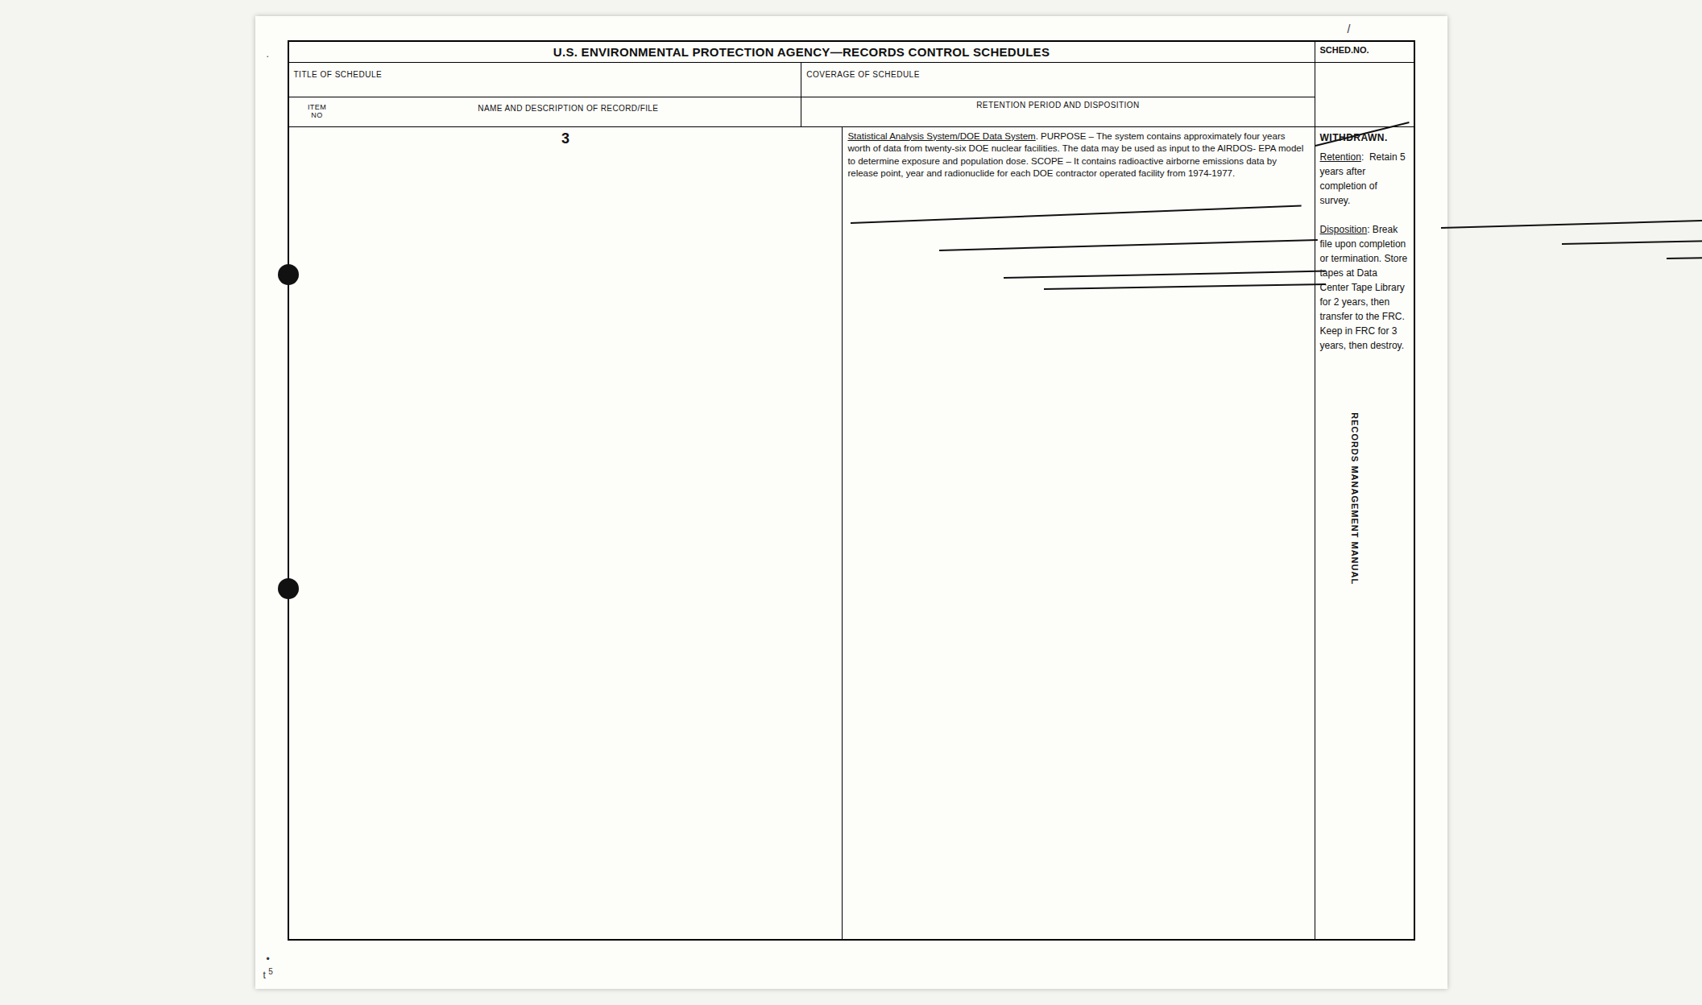/
.
•
t 5
| U.S. ENVIRONMENTAL PROTECTION AGENCY—RECORDS CONTROL SCHEDULES | SCHED.NO. |
| Title of Schedule | Coverage of Schedule | |
| / ITEM NO / Name and Description of Record/File / | Retention Period and Disposition |
| / 3 / Statistical Analysis System/DOE Data System . PURPOSE – The system contains approximately four years worth of data from twenty-six DOE nuclear facilities. The data may be used as input to the AIRDOS- EPA model to determine exposure and population dose. SCOPE – It contains radioactive airborne emissions data by release point, year and radionuclide for each DOE contractor operated facility from 1974-1977. / | WITHDRAWN. Retention : Retain 5 years after completion of survey. Disposition : Break file upon completion or termination. Store tapes at Data Center Tape Library for 2 years, then transfer to the FRC. Keep in FRC for 3 years, then destroy. RECORDS MANAGEMENT MANUAL |